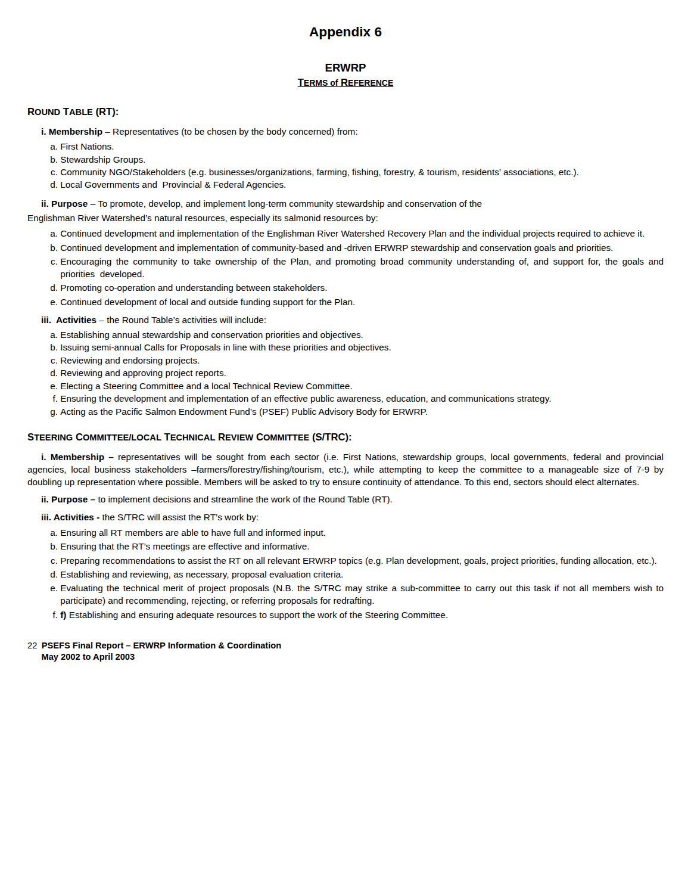Appendix 6
ERWRP
TERMS of REFERENCE
ROUND TABLE (RT):
i. Membership – Representatives (to be chosen by the body concerned) from:
First Nations.
Stewardship Groups.
Community NGO/Stakeholders (e.g. businesses/organizations, farming, fishing, forestry, & tourism, residents’ associations, etc.).
Local Governments and Provincial & Federal Agencies.
ii. Purpose – To promote, develop, and implement long-term community stewardship and conservation of the
Englishman River Watershed’s natural resources, especially its salmonid resources by:
Continued development and implementation of the Englishman River Watershed Recovery Plan and the individual projects required to achieve it.
Continued development and implementation of community-based and -driven ERWRP stewardship and conservation goals and priorities.
Encouraging the community to take ownership of the Plan, and promoting broad community understanding of, and support for, the goals and priorities developed.
Promoting co-operation and understanding between stakeholders.
Continued development of local and outside funding support for the Plan.
iii. Activities – the Round Table’s activities will include:
Establishing annual stewardship and conservation priorities and objectives.
Issuing semi-annual Calls for Proposals in line with these priorities and objectives.
Reviewing and endorsing projects.
Reviewing and approving project reports.
Electing a Steering Committee and a local Technical Review Committee.
Ensuring the development and implementation of an effective public awareness, education, and communications strategy.
Acting as the Pacific Salmon Endowment Fund’s (PSEF) Public Advisory Body for ERWRP.
STEERING COMMITTEE/LOCAL TECHNICAL REVIEW COMMITTEE (S/TRC):
i. Membership – representatives will be sought from each sector (i.e. First Nations, stewardship groups, local governments, federal and provincial agencies, local business stakeholders –farmers/forestry/fishing/tourism, etc.), while attempting to keep the committee to a manageable size of 7-9 by doubling up representation where possible. Members will be asked to try to ensure continuity of attendance. To this end, sectors should elect alternates.
ii. Purpose – to implement decisions and streamline the work of the Round Table (RT).
iii. Activities - the S/TRC will assist the RT’s work by:
Ensuring all RT members are able to have full and informed input.
Ensuring that the RT’s meetings are effective and informative.
Preparing recommendations to assist the RT on all relevant ERWRP topics (e.g. Plan development, goals, project priorities, funding allocation, etc.).
Establishing and reviewing, as necessary, proposal evaluation criteria.
Evaluating the technical merit of project proposals (N.B. the S/TRC may strike a sub-committee to carry out this task if not all members wish to participate) and recommending, rejecting, or referring proposals for redrafting.
f) Establishing and ensuring adequate resources to support the work of the Steering Committee.
22 PSEFS Final Report – ERWRP Information & Coordination
May 2002 to April 2003